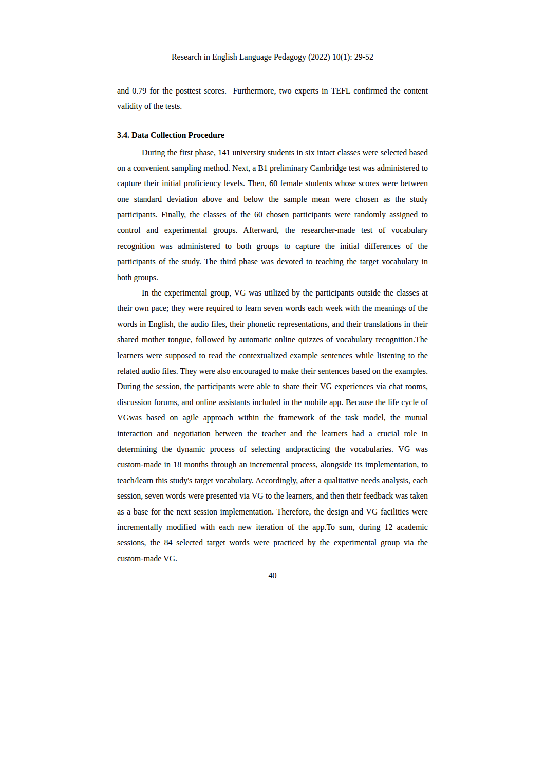Research in English Language Pedagogy (2022) 10(1): 29-52
and 0.79 for the posttest scores. Furthermore, two experts in TEFL confirmed the content validity of the tests.
3.4. Data Collection Procedure
During the first phase, 141 university students in six intact classes were selected based on a convenient sampling method. Next, a B1 preliminary Cambridge test was administered to capture their initial proficiency levels. Then, 60 female students whose scores were between one standard deviation above and below the sample mean were chosen as the study participants. Finally, the classes of the 60 chosen participants were randomly assigned to control and experimental groups. Afterward, the researcher-made test of vocabulary recognition was administered to both groups to capture the initial differences of the participants of the study. The third phase was devoted to teaching the target vocabulary in both groups.
In the experimental group, VG was utilized by the participants outside the classes at their own pace; they were required to learn seven words each week with the meanings of the words in English, the audio files, their phonetic representations, and their translations in their shared mother tongue, followed by automatic online quizzes of vocabulary recognition.The learners were supposed to read the contextualized example sentences while listening to the related audio files. They were also encouraged to make their sentences based on the examples. During the session, the participants were able to share their VG experiences via chat rooms, discussion forums, and online assistants included in the mobile app. Because the life cycle of VGwas based on agile approach within the framework of the task model, the mutual interaction and negotiation between the teacher and the learners had a crucial role in determining the dynamic process of selecting andpracticing the vocabularies. VG was custom-made in 18 months through an incremental process, alongside its implementation, to teach/learn this study's target vocabulary. Accordingly, after a qualitative needs analysis, each session, seven words were presented via VG to the learners, and then their feedback was taken as a base for the next session implementation. Therefore, the design and VG facilities were incrementally modified with each new iteration of the app.To sum, during 12 academic sessions, the 84 selected target words were practiced by the experimental group via the custom-made VG.
40